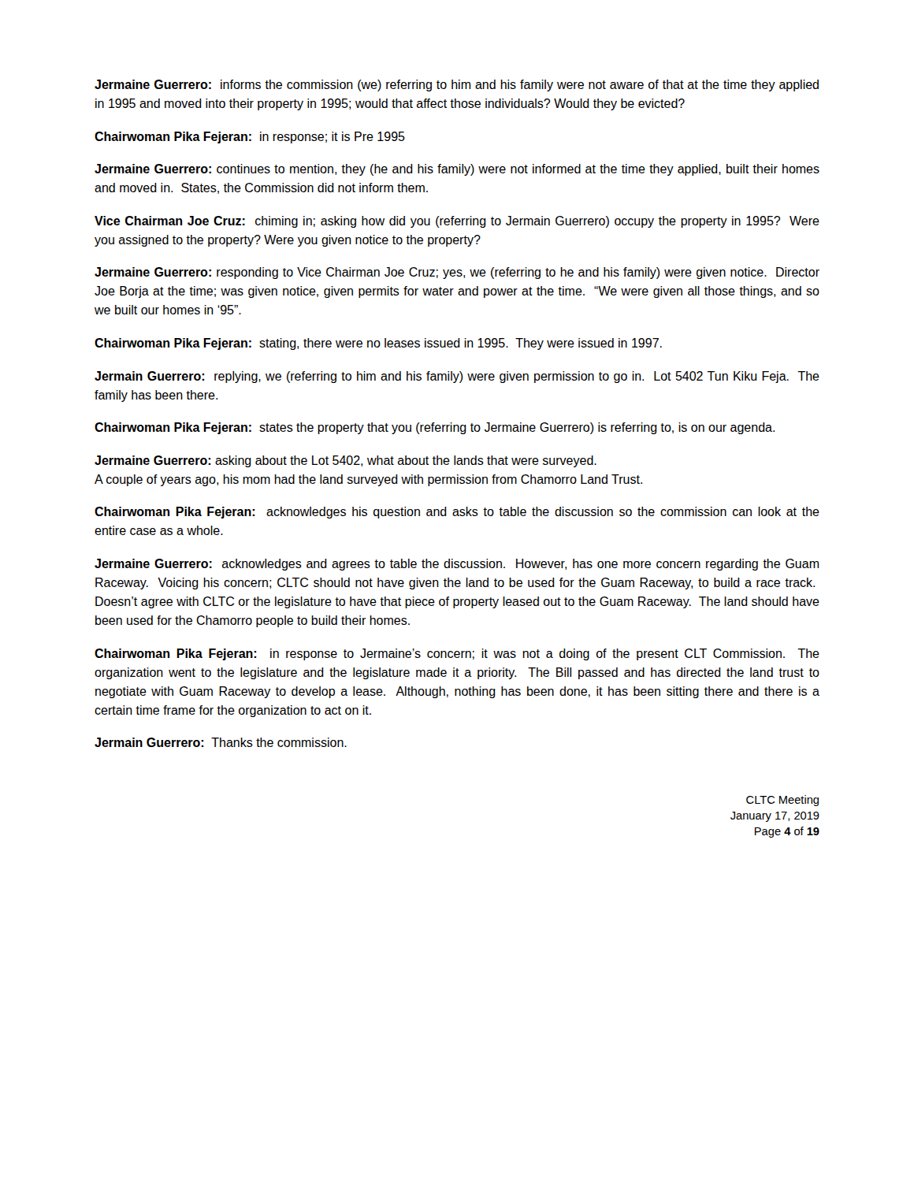Jermaine Guerrero: informs the commission (we) referring to him and his family were not aware of that at the time they applied in 1995 and moved into their property in 1995; would that affect those individuals? Would they be evicted?
Chairwoman Pika Fejeran: in response; it is Pre 1995
Jermaine Guerrero: continues to mention, they (he and his family) were not informed at the time they applied, built their homes and moved in. States, the Commission did not inform them.
Vice Chairman Joe Cruz: chiming in; asking how did you (referring to Jermain Guerrero) occupy the property in 1995? Were you assigned to the property? Were you given notice to the property?
Jermaine Guerrero: responding to Vice Chairman Joe Cruz; yes, we (referring to he and his family) were given notice. Director Joe Borja at the time; was given notice, given permits for water and power at the time. “We were given all those things, and so we built our homes in ‘95”.
Chairwoman Pika Fejeran: stating, there were no leases issued in 1995. They were issued in 1997.
Jermain Guerrero: replying, we (referring to him and his family) were given permission to go in. Lot 5402 Tun Kiku Feja. The family has been there.
Chairwoman Pika Fejeran: states the property that you (referring to Jermaine Guerrero) is referring to, is on our agenda.
Jermaine Guerrero: asking about the Lot 5402, what about the lands that were surveyed.
A couple of years ago, his mom had the land surveyed with permission from Chamorro Land Trust.
Chairwoman Pika Fejeran: acknowledges his question and asks to table the discussion so the commission can look at the entire case as a whole.
Jermaine Guerrero: acknowledges and agrees to table the discussion. However, has one more concern regarding the Guam Raceway. Voicing his concern; CLTC should not have given the land to be used for the Guam Raceway, to build a race track. Doesn’t agree with CLTC or the legislature to have that piece of property leased out to the Guam Raceway. The land should have been used for the Chamorro people to build their homes.
Chairwoman Pika Fejeran: in response to Jermaine’s concern; it was not a doing of the present CLT Commission. The organization went to the legislature and the legislature made it a priority. The Bill passed and has directed the land trust to negotiate with Guam Raceway to develop a lease. Although, nothing has been done, it has been sitting there and there is a certain time frame for the organization to act on it.
Jermain Guerrero: Thanks the commission.
CLTC Meeting
January 17, 2019
Page 4 of 19